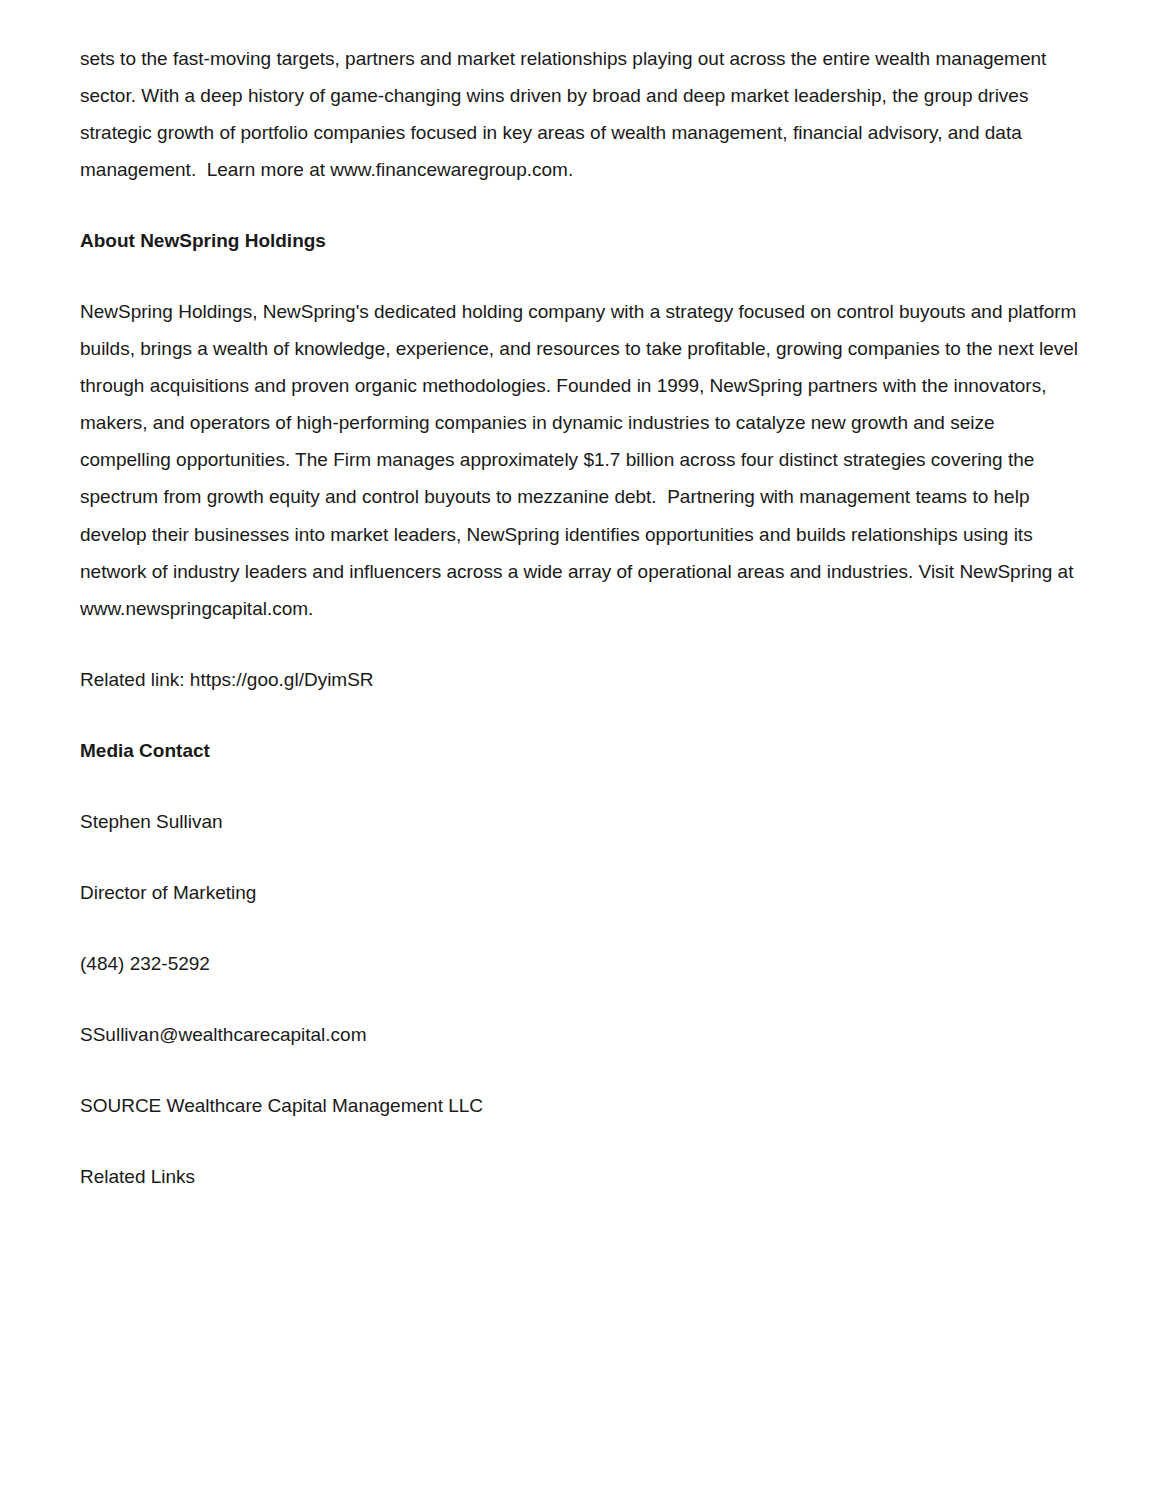sets to the fast-moving targets, partners and market relationships playing out across the entire wealth management sector. With a deep history of game-changing wins driven by broad and deep market leadership, the group drives strategic growth of portfolio companies focused in key areas of wealth management, financial advisory, and data management. Learn more at www.financewaregroup.com.
About NewSpring Holdings
NewSpring Holdings, NewSpring's dedicated holding company with a strategy focused on control buyouts and platform builds, brings a wealth of knowledge, experience, and resources to take profitable, growing companies to the next level through acquisitions and proven organic methodologies. Founded in 1999, NewSpring partners with the innovators, makers, and operators of high-performing companies in dynamic industries to catalyze new growth and seize compelling opportunities. The Firm manages approximately $1.7 billion across four distinct strategies covering the spectrum from growth equity and control buyouts to mezzanine debt. Partnering with management teams to help develop their businesses into market leaders, NewSpring identifies opportunities and builds relationships using its network of industry leaders and influencers across a wide array of operational areas and industries. Visit NewSpring at www.newspringcapital.com.
Related link: https://goo.gl/DyimSR
Media Contact
Stephen Sullivan
Director of Marketing
(484) 232-5292
SSullivan@wealthcarecapital.com
SOURCE Wealthcare Capital Management LLC
Related Links